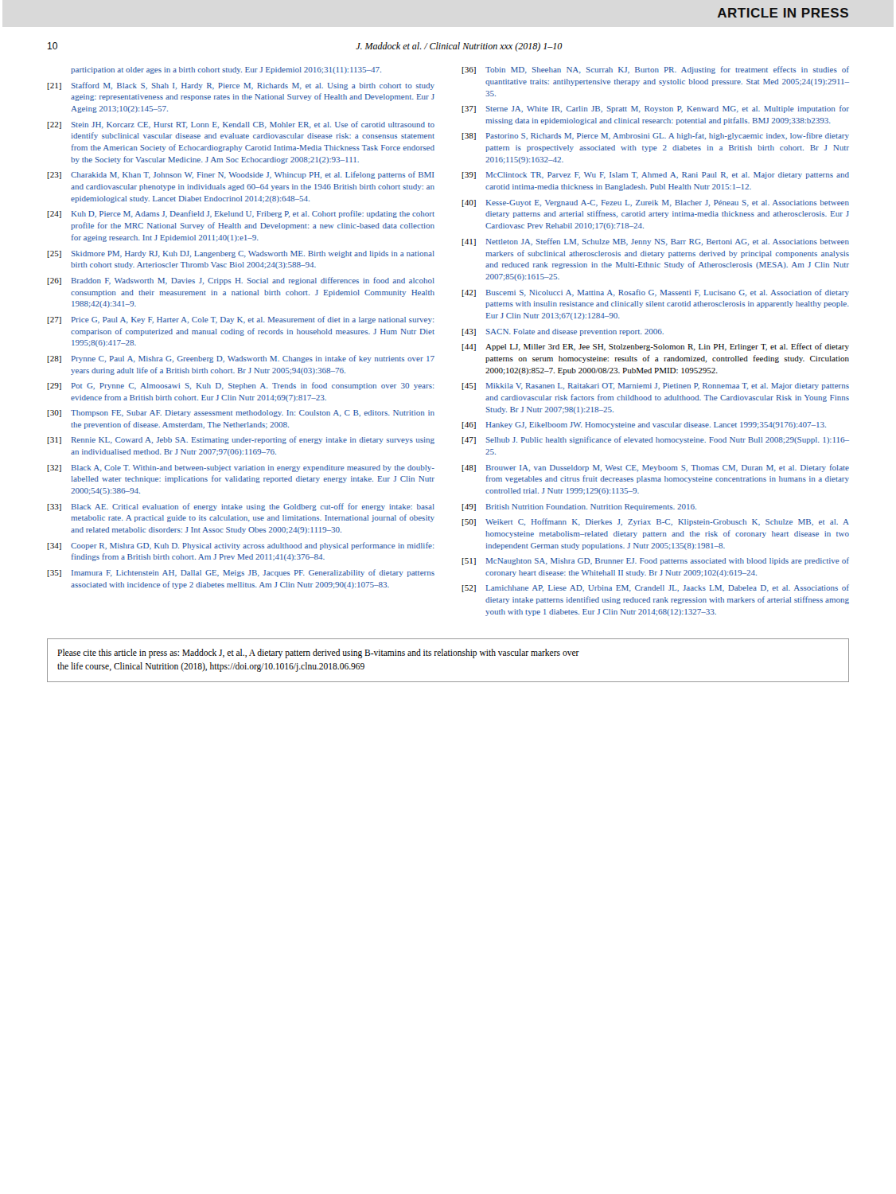ARTICLE IN PRESS
10
J. Maddock et al. / Clinical Nutrition xxx (2018) 1–10
participation at older ages in a birth cohort study. Eur J Epidemiol 2016;31(11):1135–47.
[21] Stafford M, Black S, Shah I, Hardy R, Pierce M, Richards M, et al. Using a birth cohort to study ageing: representativeness and response rates in the National Survey of Health and Development. Eur J Ageing 2013;10(2):145–57.
[22] Stein JH, Korcarz CE, Hurst RT, Lonn E, Kendall CB, Mohler ER, et al. Use of carotid ultrasound to identify subclinical vascular disease and evaluate cardiovascular disease risk: a consensus statement from the American Society of Echocardiography Carotid Intima-Media Thickness Task Force endorsed by the Society for Vascular Medicine. J Am Soc Echocardiogr 2008;21(2):93–111.
[23] Charakida M, Khan T, Johnson W, Finer N, Woodside J, Whincup PH, et al. Lifelong patterns of BMI and cardiovascular phenotype in individuals aged 60–64 years in the 1946 British birth cohort study: an epidemiological study. Lancet Diabet Endocrinol 2014;2(8):648–54.
[24] Kuh D, Pierce M, Adams J, Deanfield J, Ekelund U, Friberg P, et al. Cohort profile: updating the cohort profile for the MRC National Survey of Health and Development: a new clinic-based data collection for ageing research. Int J Epidemiol 2011;40(1):e1–9.
[25] Skidmore PM, Hardy RJ, Kuh DJ, Langenberg C, Wadsworth ME. Birth weight and lipids in a national birth cohort study. Arterioscler Thromb Vasc Biol 2004;24(3):588–94.
[26] Braddon F, Wadsworth M, Davies J, Cripps H. Social and regional differences in food and alcohol consumption and their measurement in a national birth cohort. J Epidemiol Community Health 1988;42(4):341–9.
[27] Price G, Paul A, Key F, Harter A, Cole T, Day K, et al. Measurement of diet in a large national survey: comparison of computerized and manual coding of records in household measures. J Hum Nutr Diet 1995;8(6):417–28.
[28] Prynne C, Paul A, Mishra G, Greenberg D, Wadsworth M. Changes in intake of key nutrients over 17 years during adult life of a British birth cohort. Br J Nutr 2005;94(03):368–76.
[29] Pot G, Prynne C, Almoosawi S, Kuh D, Stephen A. Trends in food consumption over 30 years: evidence from a British birth cohort. Eur J Clin Nutr 2014;69(7):817–23.
[30] Thompson FE, Subar AF. Dietary assessment methodology. In: Coulston A, C B, editors. Nutrition in the prevention of disease. Amsterdam, The Netherlands; 2008.
[31] Rennie KL, Coward A, Jebb SA. Estimating under-reporting of energy intake in dietary surveys using an individualised method. Br J Nutr 2007;97(06):1169–76.
[32] Black A, Cole T. Within-and between-subject variation in energy expenditure measured by the doubly-labelled water technique: implications for validating reported dietary energy intake. Eur J Clin Nutr 2000;54(5):386–94.
[33] Black AE. Critical evaluation of energy intake using the Goldberg cut-off for energy intake: basal metabolic rate. A practical guide to its calculation, use and limitations. International journal of obesity and related metabolic disorders: J Int Assoc Study Obes 2000;24(9):1119–30.
[34] Cooper R, Mishra GD, Kuh D. Physical activity across adulthood and physical performance in midlife: findings from a British birth cohort. Am J Prev Med 2011;41(4):376–84.
[35] Imamura F, Lichtenstein AH, Dallal GE, Meigs JB, Jacques PF. Generalizability of dietary patterns associated with incidence of type 2 diabetes mellitus. Am J Clin Nutr 2009;90(4):1075–83.
[36] Tobin MD, Sheehan NA, Scurrah KJ, Burton PR. Adjusting for treatment effects in studies of quantitative traits: antihypertensive therapy and systolic blood pressure. Stat Med 2005;24(19):2911–35.
[37] Sterne JA, White IR, Carlin JB, Spratt M, Royston P, Kenward MG, et al. Multiple imputation for missing data in epidemiological and clinical research: potential and pitfalls. BMJ 2009;338:b2393.
[38] Pastorino S, Richards M, Pierce M, Ambrosini GL. A high-fat, high-glycaemic index, low-fibre dietary pattern is prospectively associated with type 2 diabetes in a British birth cohort. Br J Nutr 2016;115(9):1632–42.
[39] McClintock TR, Parvez F, Wu F, Islam T, Ahmed A, Rani Paul R, et al. Major dietary patterns and carotid intima-media thickness in Bangladesh. Publ Health Nutr 2015:1–12.
[40] Kesse-Guyot E, Vergnaud A-C, Fezeu L, Zureik M, Blacher J, Péneau S, et al. Associations between dietary patterns and arterial stiffness, carotid artery intima-media thickness and atherosclerosis. Eur J Cardiovasc Prev Rehabil 2010;17(6):718–24.
[41] Nettleton JA, Steffen LM, Schulze MB, Jenny NS, Barr RG, Bertoni AG, et al. Associations between markers of subclinical atherosclerosis and dietary patterns derived by principal components analysis and reduced rank regression in the Multi-Ethnic Study of Atherosclerosis (MESA). Am J Clin Nutr 2007;85(6):1615–25.
[42] Buscemi S, Nicolucci A, Mattina A, Rosafio G, Massenti F, Lucisano G, et al. Association of dietary patterns with insulin resistance and clinically silent carotid atherosclerosis in apparently healthy people. Eur J Clin Nutr 2013;67(12):1284–90.
[43] SACN. Folate and disease prevention report. 2006.
[44] Appel LJ, Miller 3rd ER, Jee SH, Stolzenberg-Solomon R, Lin PH, Erlinger T, et al. Effect of dietary patterns on serum homocysteine: results of a randomized, controlled feeding study. Circulation 2000;102(8):852–7. Epub 2000/08/23. PubMed PMID: 10952952.
[45] Mikkila V, Rasanen L, Raitakari OT, Marniemi J, Pietinen P, Ronnemaa T, et al. Major dietary patterns and cardiovascular risk factors from childhood to adulthood. The Cardiovascular Risk in Young Finns Study. Br J Nutr 2007;98(1):218–25.
[46] Hankey GJ, Eikelboom JW. Homocysteine and vascular disease. Lancet 1999;354(9176):407–13.
[47] Selhub J. Public health significance of elevated homocysteine. Food Nutr Bull 2008;29(Suppl. 1):116–25.
[48] Brouwer IA, van Dusseldorp M, West CE, Meyboom S, Thomas CM, Duran M, et al. Dietary folate from vegetables and citrus fruit decreases plasma homocysteine concentrations in humans in a dietary controlled trial. J Nutr 1999;129(6):1135–9.
[49] British Nutrition Foundation. Nutrition Requirements. 2016.
[50] Weikert C, Hoffmann K, Dierkes J, Zyriax B-C, Klipstein-Grobusch K, Schulze MB, et al. A homocysteine metabolism–related dietary pattern and the risk of coronary heart disease in two independent German study populations. J Nutr 2005;135(8):1981–8.
[51] McNaughton SA, Mishra GD, Brunner EJ. Food patterns associated with blood lipids are predictive of coronary heart disease: the Whitehall II study. Br J Nutr 2009;102(4):619–24.
[52] Lamichhane AP, Liese AD, Urbina EM, Crandell JL, Jaacks LM, Dabelea D, et al. Associations of dietary intake patterns identified using reduced rank regression with markers of arterial stiffness among youth with type 1 diabetes. Eur J Clin Nutr 2014;68(12):1327–33.
Please cite this article in press as: Maddock J, et al., A dietary pattern derived using B-vitamins and its relationship with vascular markers over
the life course, Clinical Nutrition (2018), https://doi.org/10.1016/j.clnu.2018.06.969